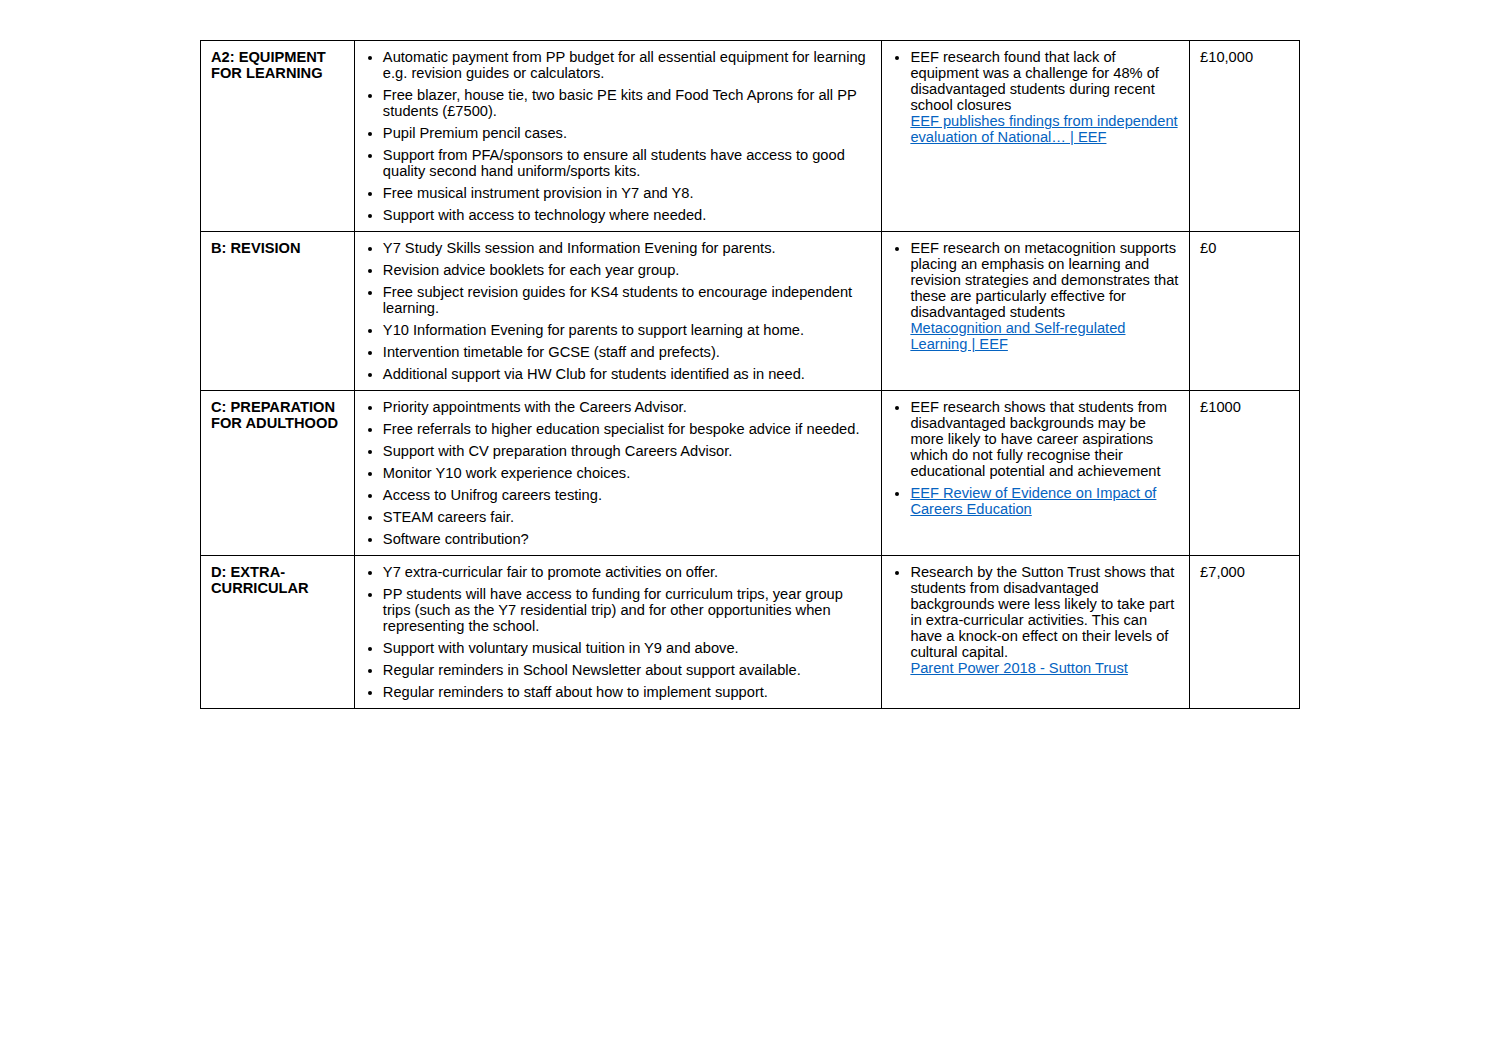| A2: EQUIPMENT FOR LEARNING | Automatic payment from PP budget for all essential equipment for learning e.g. revision guides or calculators. Free blazer, house tie, two basic PE kits and Food Tech Aprons for all PP students (£7500). Pupil Premium pencil cases. Support from PFA/sponsors to ensure all students have access to good quality second hand uniform/sports kits. Free musical instrument provision in Y7 and Y8. Support with access to technology where needed. | EEF research found that lack of equipment was a challenge for 48% of disadvantaged students during recent school closures EEF publishes findings from independent evaluation of National… / EEF | £10,000 |
| B: REVISION | Y7 Study Skills session and Information Evening for parents. Revision advice booklets for each year group. Free subject revision guides for KS4 students to encourage independent learning. Y10 Information Evening for parents to support learning at home. Intervention timetable for GCSE (staff and prefects). Additional support via HW Club for students identified as in need. | EEF research on metacognition supports placing an emphasis on learning and revision strategies and demonstrates that these are particularly effective for disadvantaged students Metacognition and Self-regulated Learning / EEF | £0 |
| C: PREPARATION FOR ADULTHOOD | Priority appointments with the Careers Advisor. Free referrals to higher education specialist for bespoke advice if needed. Support with CV preparation through Careers Advisor. Monitor Y10 work experience choices. Access to Unifrog careers testing. STEAM careers fair. Software contribution? | EEF research shows that students from disadvantaged backgrounds may be more likely to have career aspirations which do not fully recognise their educational potential and achievement EEF Review of Evidence on Impact of Careers Education | £1000 |
| D: EXTRA-CURRICULAR | Y7 extra-curricular fair to promote activities on offer. PP students will have access to funding for curriculum trips, year group trips (such as the Y7 residential trip) and for other opportunities when representing the school. Support with voluntary musical tuition in Y9 and above. Regular reminders in School Newsletter about support available. Regular reminders to staff about how to implement support. | Research by the Sutton Trust shows that students from disadvantaged backgrounds were less likely to take part in extra-curricular activities. This can have a knock-on effect on their levels of cultural capital. Parent Power 2018 - Sutton Trust | £7,000 |